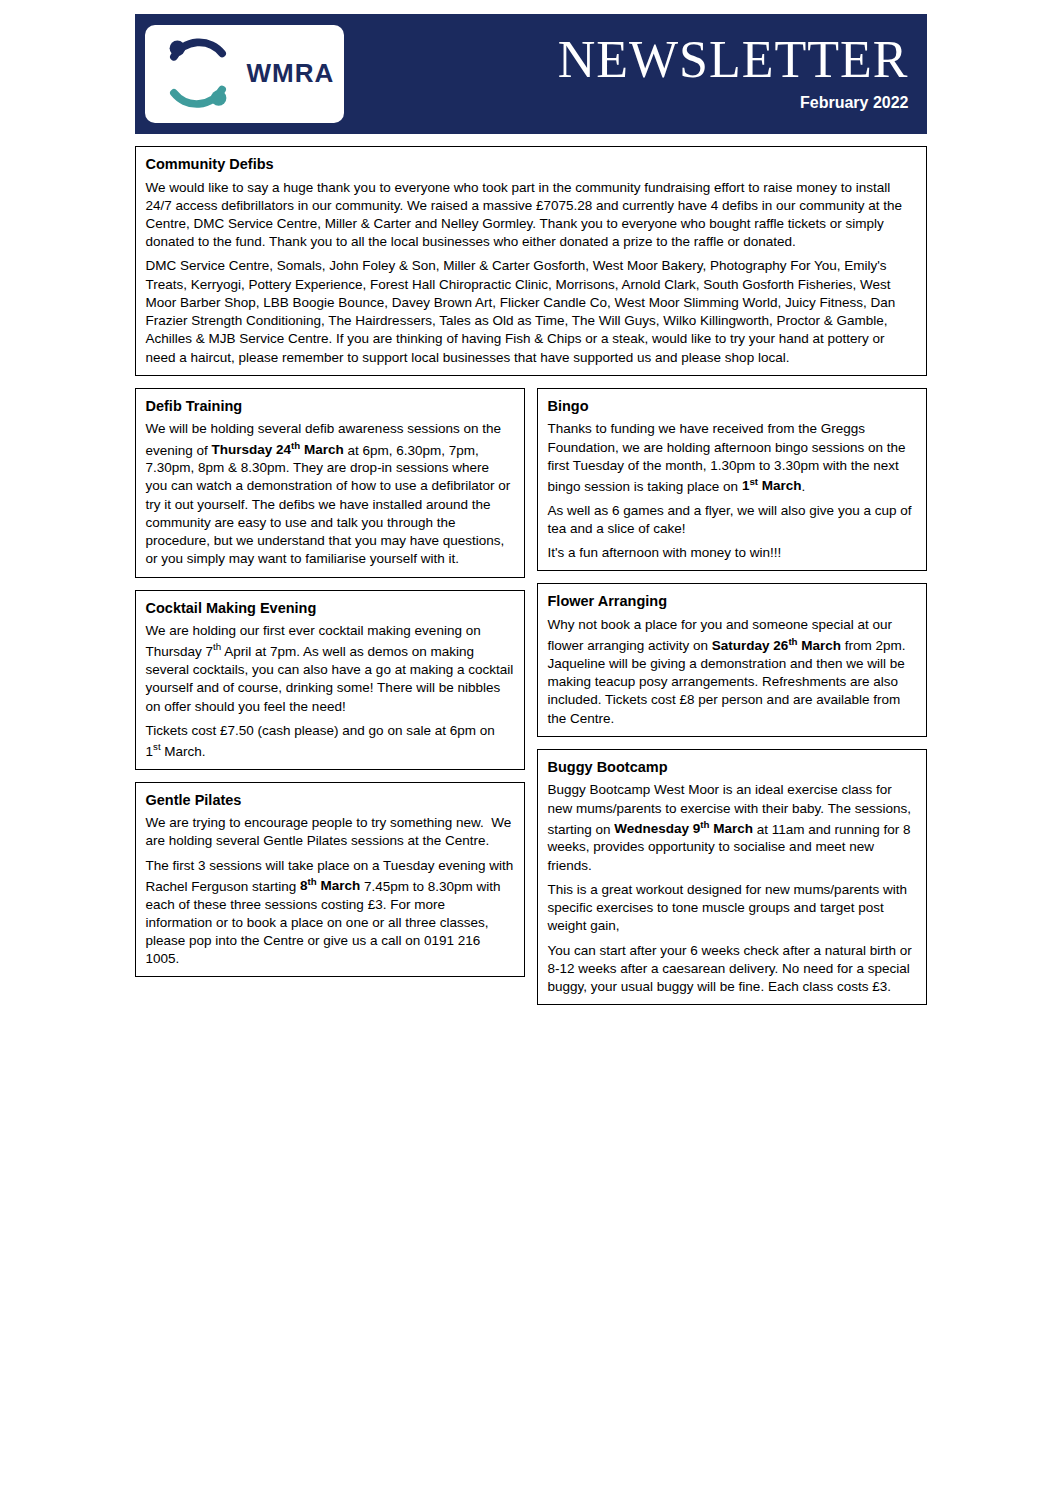WMRA
NEWSLETTER
February 2022
Community Defibs
We would like to say a huge thank you to everyone who took part in the community fundraising effort to raise money to install 24/7 access defibrillators in our community. We raised a massive £7075.28 and currently have 4 defibs in our community at the Centre, DMC Service Centre, Miller & Carter and Nelley Gormley. Thank you to everyone who bought raffle tickets or simply donated to the fund. Thank you to all the local businesses who either donated a prize to the raffle or donated.
DMC Service Centre, Somals, John Foley & Son, Miller & Carter Gosforth, West Moor Bakery, Photography For You, Emily's Treats, Kerryogi, Pottery Experience, Forest Hall Chiropractic Clinic, Morrisons, Arnold Clark, South Gosforth Fisheries, West Moor Barber Shop, LBB Boogie Bounce, Davey Brown Art, Flicker Candle Co, West Moor Slimming World, Juicy Fitness, Dan Frazier Strength Conditioning, The Hairdressers, Tales as Old as Time, The Will Guys, Wilko Killingworth, Proctor & Gamble, Achilles & MJB Service Centre. If you are thinking of having Fish & Chips or a steak, would like to try your hand at pottery or need a haircut, please remember to support local businesses that have supported us and please shop local.
Defib Training
We will be holding several defib awareness sessions on the evening of Thursday 24th March at 6pm, 6.30pm, 7pm, 7.30pm, 8pm & 8.30pm. They are drop-in sessions where you can watch a demonstration of how to use a defibrilator or try it out yourself. The defibs we have installed around the community are easy to use and talk you through the procedure, but we understand that you may have questions, or you simply may want to familiarise yourself with it.
Cocktail Making Evening
We are holding our first ever cocktail making evening on Thursday 7th April at 7pm. As well as demos on making several cocktails, you can also have a go at making a cocktail yourself and of course, drinking some! There will be nibbles on offer should you feel the need!
Tickets cost £7.50 (cash please) and go on sale at 6pm on 1st March.
Gentle Pilates
We are trying to encourage people to try something new. We are holding several Gentle Pilates sessions at the Centre.
The first 3 sessions will take place on a Tuesday evening with Rachel Ferguson starting 8th March 7.45pm to 8.30pm with each of these three sessions costing £3. For more information or to book a place on one or all three classes, please pop into the Centre or give us a call on 0191 216 1005.
Bingo
Thanks to funding we have received from the Greggs Foundation, we are holding afternoon bingo sessions on the first Tuesday of the month, 1.30pm to 3.30pm with the next bingo session is taking place on 1st March.
As well as 6 games and a flyer, we will also give you a cup of tea and a slice of cake!
It's a fun afternoon with money to win!!!
Flower Arranging
Why not book a place for you and someone special at our flower arranging activity on Saturday 26th March from 2pm. Jaqueline will be giving a demonstration and then we will be making teacup posy arrangements. Refreshments are also included. Tickets cost £8 per person and are available from the Centre.
Buggy Bootcamp
Buggy Bootcamp West Moor is an ideal exercise class for new mums/parents to exercise with their baby. The sessions, starting on Wednesday 9th March at 11am and running for 8 weeks, provides opportunity to socialise and meet new friends.
This is a great workout designed for new mums/parents with specific exercises to tone muscle groups and target post weight gain,
You can start after your 6 weeks check after a natural birth or 8-12 weeks after a caesarean delivery. No need for a special buggy, your usual buggy will be fine. Each class costs £3.